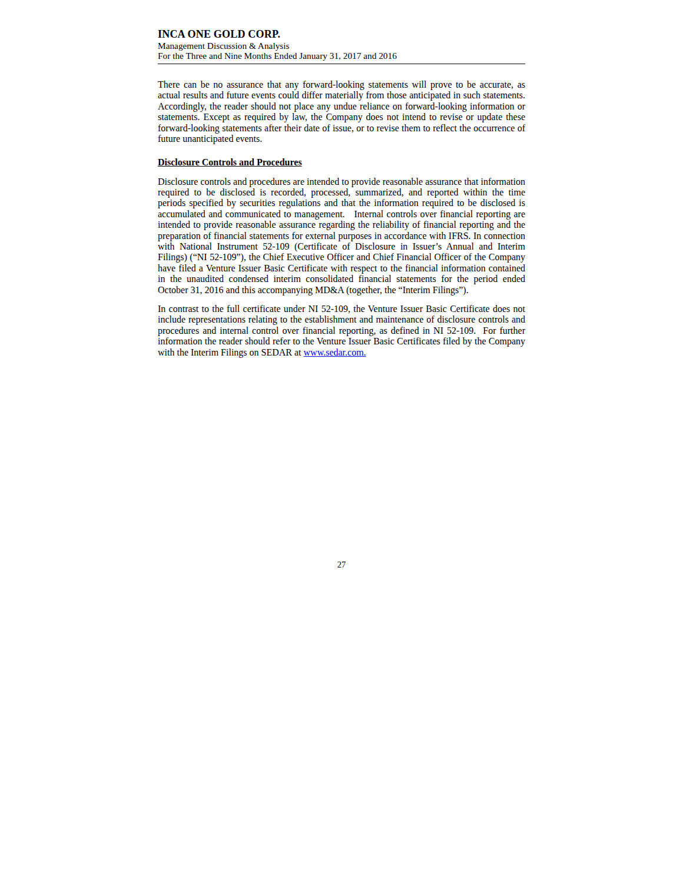INCA ONE GOLD CORP.
Management Discussion & Analysis
For the Three and Nine Months Ended January 31, 2017 and 2016
There can be no assurance that any forward-looking statements will prove to be accurate, as actual results and future events could differ materially from those anticipated in such statements. Accordingly, the reader should not place any undue reliance on forward-looking information or statements. Except as required by law, the Company does not intend to revise or update these forward-looking statements after their date of issue, or to revise them to reflect the occurrence of future unanticipated events.
Disclosure Controls and Procedures
Disclosure controls and procedures are intended to provide reasonable assurance that information required to be disclosed is recorded, processed, summarized, and reported within the time periods specified by securities regulations and that the information required to be disclosed is accumulated and communicated to management. Internal controls over financial reporting are intended to provide reasonable assurance regarding the reliability of financial reporting and the preparation of financial statements for external purposes in accordance with IFRS. In connection with National Instrument 52-109 (Certificate of Disclosure in Issuer’s Annual and Interim Filings) (“NI 52-109”), the Chief Executive Officer and Chief Financial Officer of the Company have filed a Venture Issuer Basic Certificate with respect to the financial information contained in the unaudited condensed interim consolidated financial statements for the period ended October 31, 2016 and this accompanying MD&A (together, the “Interim Filings”).
In contrast to the full certificate under NI 52-109, the Venture Issuer Basic Certificate does not include representations relating to the establishment and maintenance of disclosure controls and procedures and internal control over financial reporting, as defined in NI 52-109. For further information the reader should refer to the Venture Issuer Basic Certificates filed by the Company with the Interim Filings on SEDAR at www.sedar.com.
27